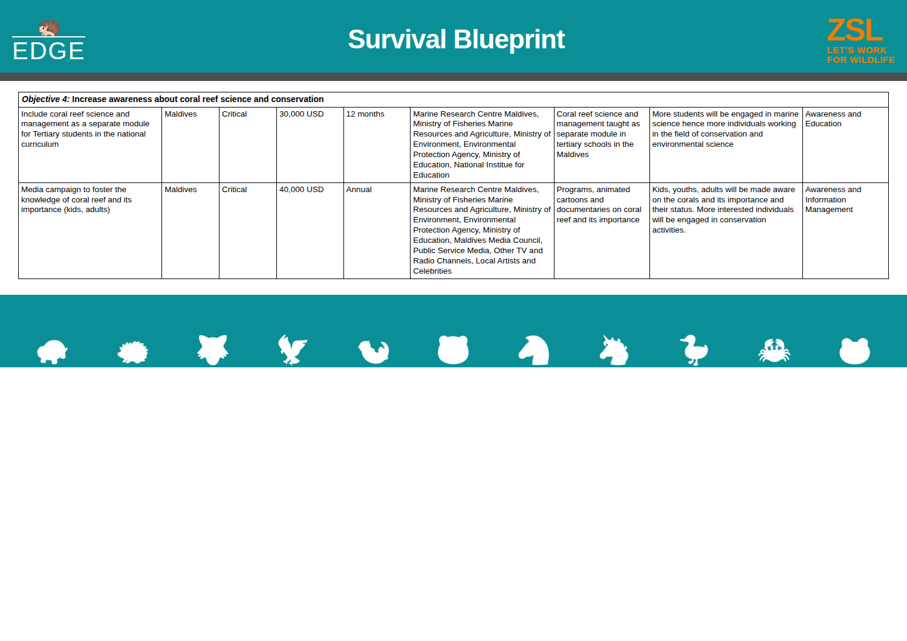🦔
EDGE
Survival Blueprint
ZSL
LET’S WORK
FOR WILDLIFE
| Objective 4: Increase awareness about coral reef science and conservation |
| Include coral reef science and management as a separate module for Tertiary students in the national curriculum | Maldives | Critical | 30,000 USD | 12 months | Marine Research Centre Maldives, Ministry of Fisheries Marine Resources and Agriculture, Ministry of Environment, Environmental Protection Agency, Ministry of Education, National Institue for Education | Coral reef science and management taught as separate module in tertiary schools in the Maldives | More students will be engaged in marine science hence more individuals working in the field of conservation and environmental science | Awareness and Education |
| Media campaign to foster the knowledge of coral reef and its importance (kids, adults) | Maldives | Critical | 40,000 USD | Annual | Marine Research Centre Maldives, Ministry of Fisheries Marine Resources and Agriculture, Ministry of Environment, Environmental Protection Agency, Ministry of Education, Maldives Media Council, Public Service Media, Other TV and Radio Channels, Local Artists and Celebrities | Programs, animated cartoons and documentaries on coral reef and its importance | Kids, youths, adults will be made aware on the corals and its importance and their status. More interested individuals will be engaged in conservation activities. | Awareness and Information Management |
🐢 🦔 🐺 🦅 🦦 🐻 🦓 🦄 🦆 🦀 🐸